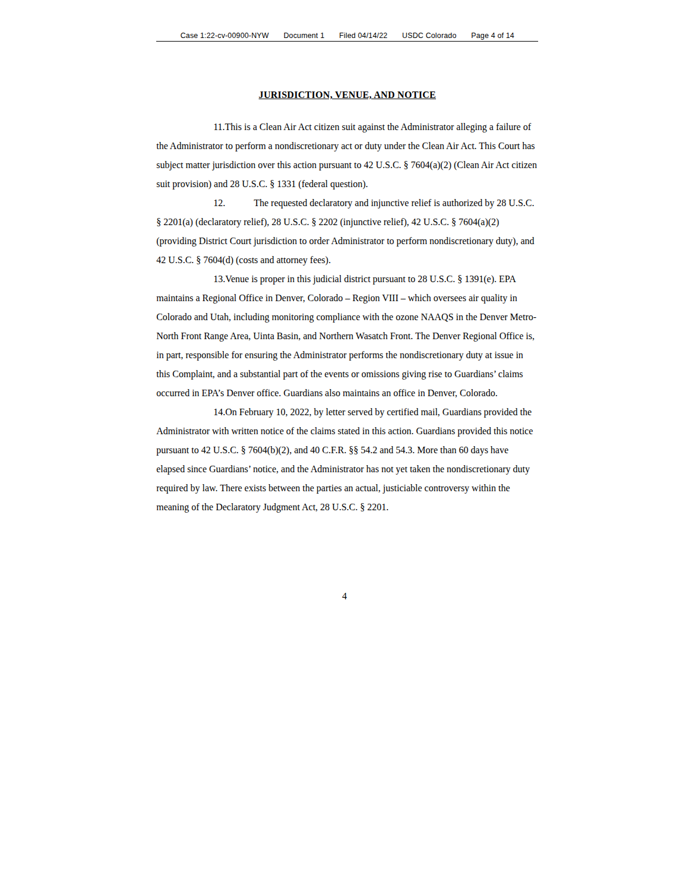Case 1:22-cv-00900-NYW Document 1 Filed 04/14/22 USDC Colorado Page 4 of 14
JURISDICTION, VENUE, AND NOTICE
11. This is a Clean Air Act citizen suit against the Administrator alleging a failure of the Administrator to perform a nondiscretionary act or duty under the Clean Air Act. This Court has subject matter jurisdiction over this action pursuant to 42 U.S.C. § 7604(a)(2) (Clean Air Act citizen suit provision) and 28 U.S.C. § 1331 (federal question).
12. The requested declaratory and injunctive relief is authorized by 28 U.S.C. § 2201(a) (declaratory relief), 28 U.S.C. § 2202 (injunctive relief), 42 U.S.C. § 7604(a)(2) (providing District Court jurisdiction to order Administrator to perform nondiscretionary duty), and 42 U.S.C. § 7604(d) (costs and attorney fees).
13. Venue is proper in this judicial district pursuant to 28 U.S.C. § 1391(e). EPA maintains a Regional Office in Denver, Colorado – Region VIII – which oversees air quality in Colorado and Utah, including monitoring compliance with the ozone NAAQS in the Denver Metro-North Front Range Area, Uinta Basin, and Northern Wasatch Front. The Denver Regional Office is, in part, responsible for ensuring the Administrator performs the nondiscretionary duty at issue in this Complaint, and a substantial part of the events or omissions giving rise to Guardians’ claims occurred in EPA’s Denver office. Guardians also maintains an office in Denver, Colorado.
14. On February 10, 2022, by letter served by certified mail, Guardians provided the Administrator with written notice of the claims stated in this action. Guardians provided this notice pursuant to 42 U.S.C. § 7604(b)(2), and 40 C.F.R. §§ 54.2 and 54.3. More than 60 days have elapsed since Guardians’ notice, and the Administrator has not yet taken the nondiscretionary duty required by law. There exists between the parties an actual, justiciable controversy within the meaning of the Declaratory Judgment Act, 28 U.S.C. § 2201.
4